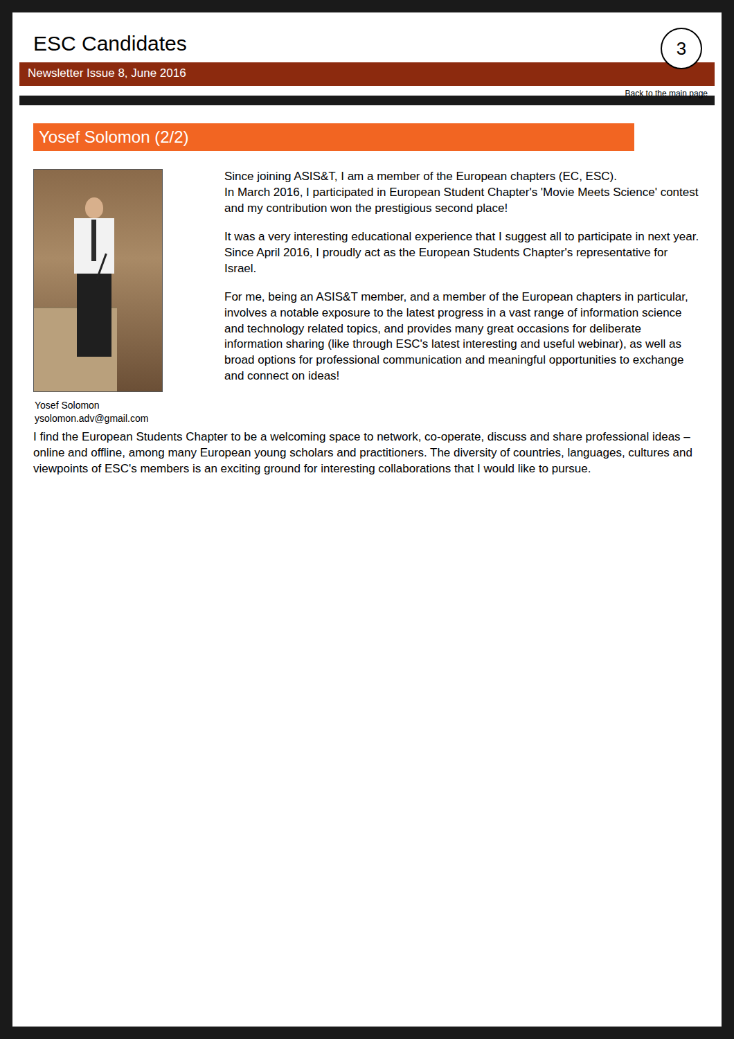3
ESC Candidates
Newsletter Issue 8, June 2016 Back to the main page
Yosef Solomon (2/2)
Yosef Solomon
ysolomon.adv@gmail.com
Since joining ASIS&T, I am a member of the European chapters (EC, ESC).
In March 2016, I participated in European Student Chapter's 'Movie Meets Science' contest and my contribution won the prestigious second place!
It was a very interesting educational experience that I suggest all to participate in next year. Since April 2016, I proudly act as the European Students Chapter's representative for Israel.
For me, being an ASIS&T member, and a member of the European chapters in particular, involves a notable exposure to the latest progress in a vast range of information science and technology related topics, and provides many great occasions for deliberate information sharing (like through ESC's latest interesting and useful webinar), as well as broad options for professional communication and meaningful opportunities to exchange and connect on ideas!
I find the European Students Chapter to be a welcoming space to network, co-operate, discuss and share professional ideas – online and offline, among many European young scholars and practitioners. The diversity of countries, languages, cultures and viewpoints of ESC's members is an exciting ground for interesting collaborations that I would like to pursue.